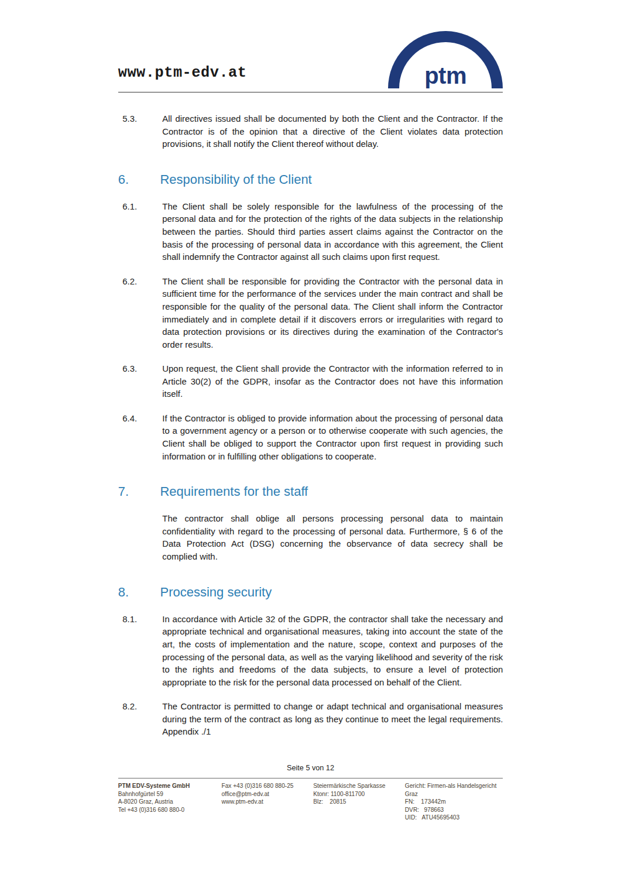www.ptm-edv.at
ptm
5.3.
All directives issued shall be documented by both the Client and the Contractor. If the Contractor is of the opinion that a directive of the Client violates data protection provisions, it shall notify the Client thereof without delay.
6. Responsibility of the Client
6.1.
The Client shall be solely responsible for the lawfulness of the processing of the personal data and for the protection of the rights of the data subjects in the relationship between the parties. Should third parties assert claims against the Contractor on the basis of the processing of personal data in accordance with this agreement, the Client shall indemnify the Contractor against all such claims upon first request.
6.2.
The Client shall be responsible for providing the Contractor with the personal data in sufficient time for the performance of the services under the main contract and shall be responsible for the quality of the personal data. The Client shall inform the Contractor immediately and in complete detail if it discovers errors or irregularities with regard to data protection provisions or its directives during the examination of the Contractor's order results.
6.3.
Upon request, the Client shall provide the Contractor with the information referred to in Article 30(2) of the GDPR, insofar as the Contractor does not have this information itself.
6.4.
If the Contractor is obliged to provide information about the processing of personal data to a government agency or a person or to otherwise cooperate with such agencies, the Client shall be obliged to support the Contractor upon first request in providing such information or in fulfilling other obligations to cooperate.
7. Requirements for the staff
The contractor shall oblige all persons processing personal data to maintain confidentiality with regard to the processing of personal data. Furthermore, § 6 of the Data Protection Act (DSG) concerning the observance of data secrecy shall be complied with.
8. Processing security
8.1.
In accordance with Article 32 of the GDPR, the contractor shall take the necessary and appropriate technical and organisational measures, taking into account the state of the art, the costs of implementation and the nature, scope, context and purposes of the processing of the personal data, as well as the varying likelihood and severity of the risk to the rights and freedoms of the data subjects, to ensure a level of protection appropriate to the risk for the personal data processed on behalf of the Client.
8.2.
The Contractor is permitted to change or adapt technical and organisational measures during the term of the contract as long as they continue to meet the legal requirements. Appendix ./1
Seite 5 von 12
PTM EDV-Systeme GmbH
Bahnhofgürtel 59
A-8020 Graz, Austria
Tel +43 (0)316 680 880-0
Fax +43 (0)316 680 880-25
office@ptm-edv.at
www.ptm-edv.at
Steiermärkische Sparkasse
Ktonr: 1100-811700
Blz: 20815
Gericht: Firmen-als Handelsgericht Graz
FN: 173442m
DVR: 978663
UID: ATU45695403